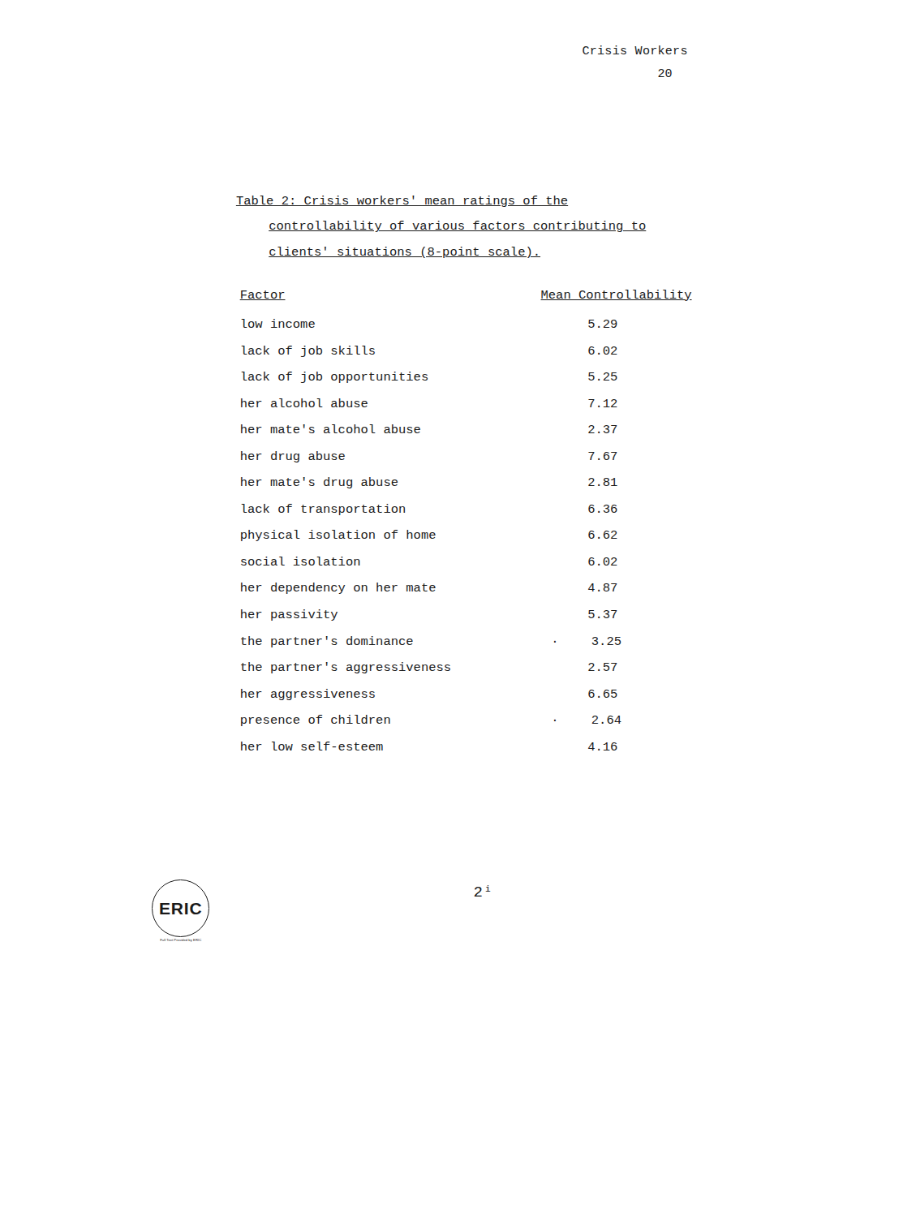Crisis Workers
20
Table 2: Crisis workers′ mean ratings of the controllability of various factors contributing to clients′ situations (8-point scale).
| Factor | Mean Controllability |
| --- | --- |
| low income | 5.29 |
| lack of job skills | 6.02 |
| lack of job opportunities | 5.25 |
| her alcohol abuse | 7.12 |
| her mate′s alcohol abuse | 2.37 |
| her drug abuse | 7.67 |
| her mate′s drug abuse | 2.81 |
| lack of transportation | 6.36 |
| physical isolation of home | 6.62 |
| social isolation | 6.02 |
| her dependency on her mate | 4.87 |
| her passivity | 5.37 |
| the partner′s dominance | 3.25 |
| the partner′s aggressiveness | 2.57 |
| her aggressiveness | 6.65 |
| presence of children | 2.64 |
| her low self-esteem | 4.16 |
2ⁱ
ERIC
Full Text Provided by ERIC